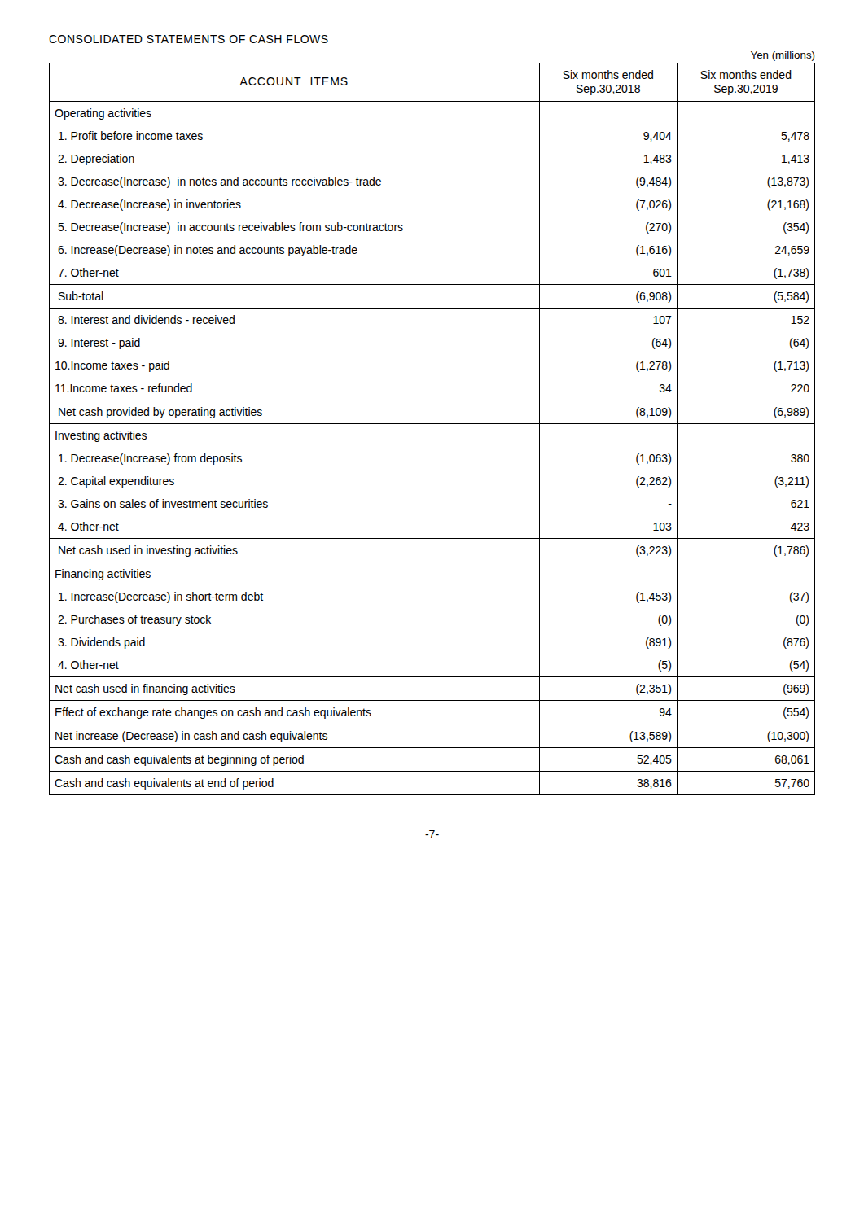CONSOLIDATED STATEMENTS OF CASH FLOWS
Yen (millions)
| ACCOUNT ITEMS | Six months ended Sep.30,2018 | Six months ended Sep.30,2019 |
| --- | --- | --- |
| Operating activities | | |
| 1. Profit before income taxes | 9,404 | 5,478 |
| 2. Depreciation | 1,483 | 1,413 |
| 3. Decrease(Increase) in notes and accounts receivables- trade | (9,484) | (13,873) |
| 4. Decrease(Increase) in inventories | (7,026) | (21,168) |
| 5. Decrease(Increase) in accounts receivables from sub-contractors | (270) | (354) |
| 6. Increase(Decrease) in notes and accounts payable-trade | (1,616) | 24,659 |
| 7. Other-net | 601 | (1,738) |
| Sub-total | (6,908) | (5,584) |
| 8. Interest and dividends - received | 107 | 152 |
| 9. Interest - paid | (64) | (64) |
| 10.Income taxes - paid | (1,278) | (1,713) |
| 11.Income taxes - refunded | 34 | 220 |
| Net cash provided by operating activities | (8,109) | (6,989) |
| Investing activities | | |
| 1. Decrease(Increase) from deposits | (1,063) | 380 |
| 2. Capital expenditures | (2,262) | (3,211) |
| 3. Gains on sales of investment securities | - | 621 |
| 4. Other-net | 103 | 423 |
| Net cash used in investing activities | (3,223) | (1,786) |
| Financing activities | | |
| 1. Increase(Decrease) in short-term debt | (1,453) | (37) |
| 2. Purchases of treasury stock | (0) | (0) |
| 3. Dividends paid | (891) | (876) |
| 4. Other-net | (5) | (54) |
| Net cash used in financing activities | (2,351) | (969) |
| Effect of exchange rate changes on cash and cash equivalents | 94 | (554) |
| Net increase (Decrease) in cash and cash equivalents | (13,589) | (10,300) |
| Cash and cash equivalents at beginning of period | 52,405 | 68,061 |
| Cash and cash equivalents at end of period | 38,816 | 57,760 |
-7-